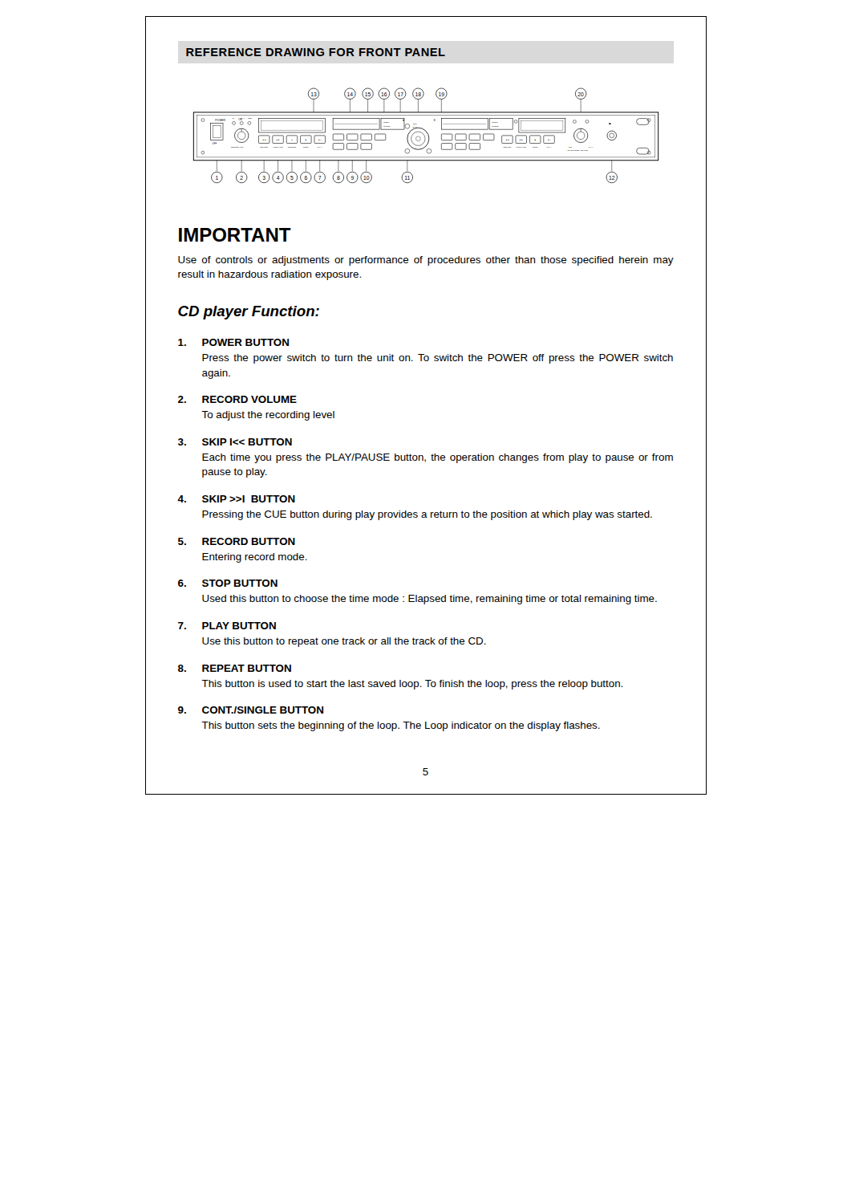REFERENCE DRAWING FOR FRONT PANEL
13 14 15 16 17 18 19 20 POWER ON OFF IN PLAY REC RECORD VOL ◄◄ ►► ● ■ ►II REWIND FORWARD RECORD STOP PLAY OPEN/ CLOSE JOG DIAL B A OPEN/ CLOSE ◄◄ ►► ■ ►II REWIND FORWARD STOP PLAY MIN MAX HEADPHONE VOLUME ⍺ 1 2 3 4 5 6 7 8 9 10 11 12
IMPORTANT
Use of controls or adjustments or performance of procedures other than those specified herein may result in hazardous radiation exposure.
CD player Function:
POWER BUTTON
Press the power switch to turn the unit on. To switch the POWER off press the POWER switch again.
RECORD VOLUME
To adjust the recording level
SKIP I<< BUTTON
Each time you press the PLAY/PAUSE button, the operation changes from play to pause or from pause to play.
SKIP >>I BUTTON
Pressing the CUE button during play provides a return to the position at which play was started.
RECORD BUTTON
Entering record mode.
STOP BUTTON
Used this button to choose the time mode : Elapsed time, remaining time or total remaining time.
PLAY BUTTON
Use this button to repeat one track or all the track of the CD.
REPEAT BUTTON
This button is used to start the last saved loop. To finish the loop, press the reloop button.
CONT./SINGLE BUTTON
This button sets the beginning of the loop. The Loop indicator on the display flashes.
5